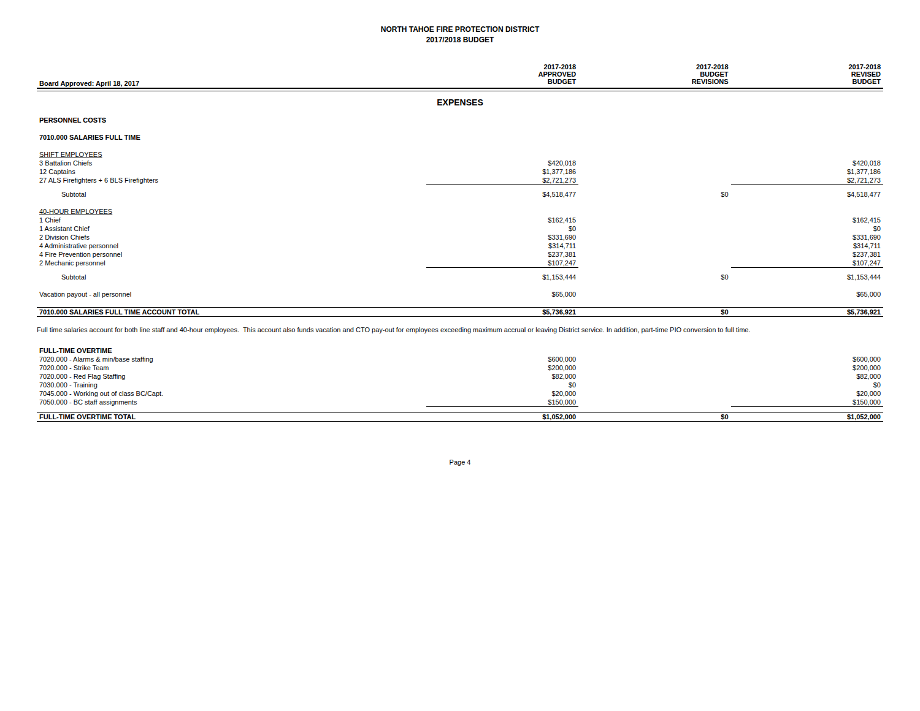NORTH TAHOE FIRE PROTECTION DISTRICT
2017/2018 BUDGET
| Board Approved: April 18, 2017 | 2017-2018 APPROVED BUDGET | 2017-2018 BUDGET REVISIONS | 2017-2018 REVISED BUDGET |
| --- | --- | --- | --- |
| EXPENSES |
| PERSONNEL COSTS | | | |
| 7010.000 SALARIES FULL TIME | | | |
| SHIFT EMPLOYEES | | | |
| 3 Battalion Chiefs | $420,018 | | $420,018 |
| 12 Captains | $1,377,186 | | $1,377,186 |
| 27 ALS Firefighters + 6 BLS Firefighters | $2,721,273 | | $2,721,273 |
| Subtotal | $4,518,477 | $0 | $4,518,477 |
| 40-HOUR EMPLOYEES | | | |
| 1 Chief | $162,415 | | $162,415 |
| 1 Assistant Chief | $0 | | $0 |
| 2 Division Chiefs | $331,690 | | $331,690 |
| 4 Administrative personnel | $314,711 | | $314,711 |
| 4 Fire Prevention personnel | $237,381 | | $237,381 |
| 2 Mechanic personnel | $107,247 | | $107,247 |
| Subtotal | $1,153,444 | $0 | $1,153,444 |
| Vacation payout - all personnel | $65,000 | | $65,000 |
| 7010.000 SALARIES FULL TIME ACCOUNT TOTAL | $5,736,921 | $0 | $5,736,921 |
Full time salaries account for both line staff and 40-hour employees. This account also funds vacation and CTO pay-out for employees exceeding maximum accrual or leaving District service. In addition, part-time PIO conversion to full time.
| FULL-TIME OVERTIME | | | |
| 7020.000 - Alarms & min/base staffing | $600,000 | | $600,000 |
| 7020.000 - Strike Team | $200,000 | | $200,000 |
| 7020.000 - Red Flag Staffing | $82,000 | | $82,000 |
| 7030.000 - Training | $0 | | $0 |
| 7045.000 - Working out of class BC/Capt. | $20,000 | | $20,000 |
| 7050.000 - BC staff assignments | $150,000 | | $150,000 |
| FULL-TIME OVERTIME TOTAL | $1,052,000 | $0 | $1,052,000 |
Page 4